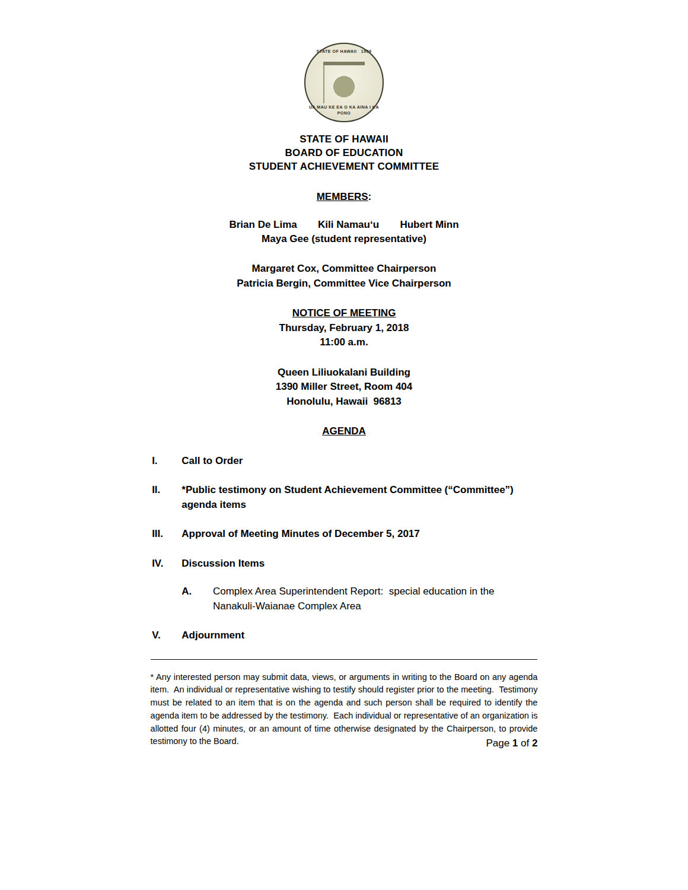STATE OF HAWAII 1959
UA MAU KE EA O KA AINA I KA PONO
STATE OF HAWAII
BOARD OF EDUCATION
STUDENT ACHIEVEMENT COMMITTEE
MEMBERS:
Brian De Lima Kili Namauʻu Hubert Minn Maya Gee (student representative)
Margaret Cox, Committee Chairperson
Patricia Bergin, Committee Vice Chairperson
NOTICE OF MEETING
Thursday, February 1, 2018
11:00 a.m.
Queen Liliuokalani Building
1390 Miller Street, Room 404
Honolulu, Hawaii 96813
AGENDA
I. Call to Order
II. *Public testimony on Student Achievement Committee (“Committee”) agenda items
III. Approval of Meeting Minutes of December 5, 2017
IV. Discussion Items
A. Complex Area Superintendent Report: special education in the Nanakuli-Waianae Complex Area
V. Adjournment
* Any interested person may submit data, views, or arguments in writing to the Board on any agenda item. An individual or representative wishing to testify should register prior to the meeting. Testimony must be related to an item that is on the agenda and such person shall be required to identify the agenda item to be addressed by the testimony. Each individual or representative of an organization is allotted four (4) minutes, or an amount of time otherwise designated by the Chairperson, to provide testimony to the Board.
Page 1 of 2